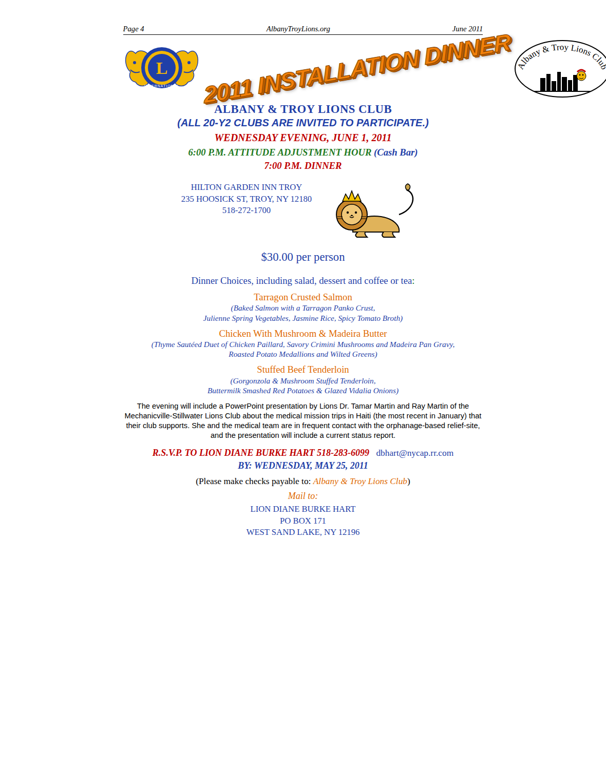Page 4
AlbanyTroyLions.org
June 2011
L INTERNATIONAL
2011 INSTALLATION DINNER
Albany & Troy Lions Club
ALBANY & TROY LIONS CLUB
(ALL 20-Y2 CLUBS ARE INVITED TO PARTICIPATE.)
WEDNESDAY EVENING, JUNE 1, 2011
6:00 P.M. ATTITUDE ADJUSTMENT HOUR (Cash Bar)
7:00 P.M. DINNER
HILTON GARDEN INN TROY
235 HOOSICK ST, TROY, NY 12180
518-272-1700
$30.00 per person
Dinner Choices, including salad, dessert and coffee or tea:
Tarragon Crusted Salmon
(Baked Salmon with a Tarragon Panko Crust,
Julienne Spring Vegetables, Jasmine Rice, Spicy Tomato Broth)
Chicken With Mushroom & Madeira Butter
(Thyme Sautéed Duet of Chicken Paillard, Savory Crimini Mushrooms and Madeira Pan Gravy,
Roasted Potato Medallions and Wilted Greens)
Stuffed Beef Tenderloin
(Gorgonzola & Mushroom Stuffed Tenderloin,
Buttermilk Smashed Red Potatoes & Glazed Vidalia Onions)
The evening will include a PowerPoint presentation by Lions Dr. Tamar Martin and Ray Martin of the Mechanicville-Stillwater Lions Club about the medical mission trips in Haiti (the most recent in January) that their club supports. She and the medical team are in frequent contact with the orphanage-based relief-site, and the presentation will include a current status report.
R.S.V.P. TO LION DIANE BURKE HART 518-283-6099 dbhart@nycap.rr.com
BY: WEDNESDAY, MAY 25, 2011
(Please make checks payable to: Albany & Troy Lions Club)
Mail to:
LION DIANE BURKE HART
PO BOX 171
WEST SAND LAKE, NY 12196